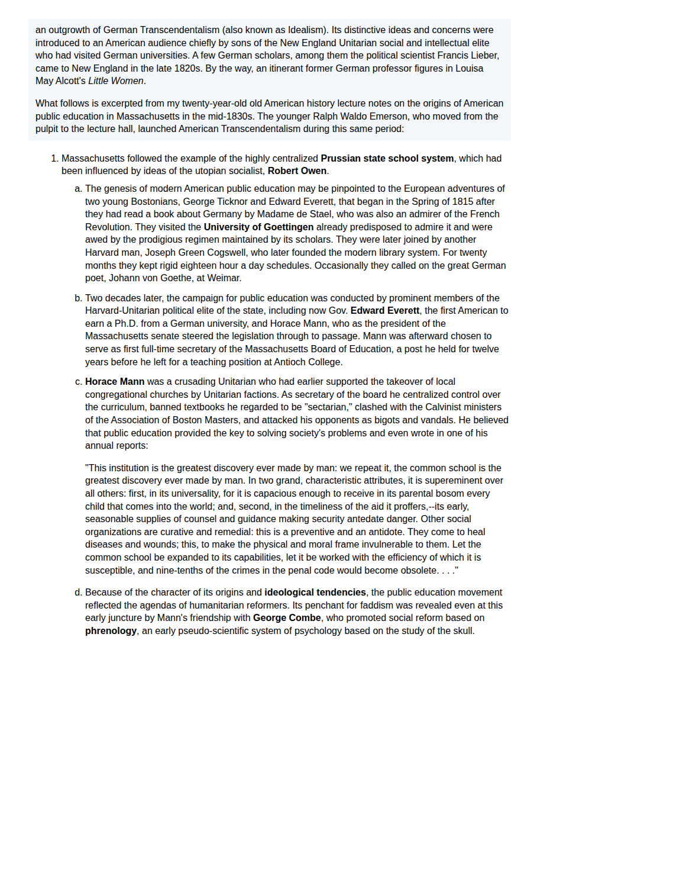an outgrowth of German Transcendentalism (also known as Idealism). Its distinctive ideas and concerns were introduced to an American audience chiefly by sons of the New England Unitarian social and intellectual elite who had visited German universities. A few German scholars, among them the political scientist Francis Lieber, came to New England in the late 1820s. By the way, an itinerant former German professor figures in Louisa May Alcott's Little Women.
What follows is excerpted from my twenty-year-old old American history lecture notes on the origins of American public education in Massachusetts in the mid-1830s. The younger Ralph Waldo Emerson, who moved from the pulpit to the lecture hall, launched American Transcendentalism during this same period:
Massachusetts followed the example of the highly centralized Prussian state school system, which had been influenced by ideas of the utopian socialist, Robert Owen.
The genesis of modern American public education may be pinpointed to the European adventures of two young Bostonians, George Ticknor and Edward Everett, that began in the Spring of 1815 after they had read a book about Germany by Madame de Stael, who was also an admirer of the French Revolution. They visited the University of Goettingen already predisposed to admire it and were awed by the prodigious regimen maintained by its scholars. They were later joined by another Harvard man, Joseph Green Cogswell, who later founded the modern library system. For twenty months they kept rigid eighteen hour a day schedules. Occasionally they called on the great German poet, Johann von Goethe, at Weimar.
Two decades later, the campaign for public education was conducted by prominent members of the Harvard-Unitarian political elite of the state, including now Gov. Edward Everett, the first American to earn a Ph.D. from a German university, and Horace Mann, who as the president of the Massachusetts senate steered the legislation through to passage. Mann was afterward chosen to serve as first full-time secretary of the Massachusetts Board of Education, a post he held for twelve years before he left for a teaching position at Antioch College.
Horace Mann was a crusading Unitarian who had earlier supported the takeover of local congregational churches by Unitarian factions. As secretary of the board he centralized control over the curriculum, banned textbooks he regarded to be "sectarian," clashed with the Calvinist ministers of the Association of Boston Masters, and attacked his opponents as bigots and vandals. He believed that public education provided the key to solving society's problems and even wrote in one of his annual reports:
"This institution is the greatest discovery ever made by man: we repeat it, the common school is the greatest discovery ever made by man. In two grand, characteristic attributes, it is supereminent over all others: first, in its universality, for it is capacious enough to receive in its parental bosom every child that comes into the world; and, second, in the timeliness of the aid it proffers,--its early, seasonable supplies of counsel and guidance making security antedate danger. Other social organizations are curative and remedial: this is a preventive and an antidote. They come to heal diseases and wounds; this, to make the physical and moral frame invulnerable to them. Let the common school be expanded to its capabilities, let it be worked with the efficiency of which it is susceptible, and nine-tenths of the crimes in the penal code would become obsolete. . . ."
Because of the character of its origins and ideological tendencies, the public education movement reflected the agendas of humanitarian reformers. Its penchant for faddism was revealed even at this early juncture by Mann's friendship with George Combe, who promoted social reform based on phrenology, an early pseudo-scientific system of psychology based on the study of the skull.